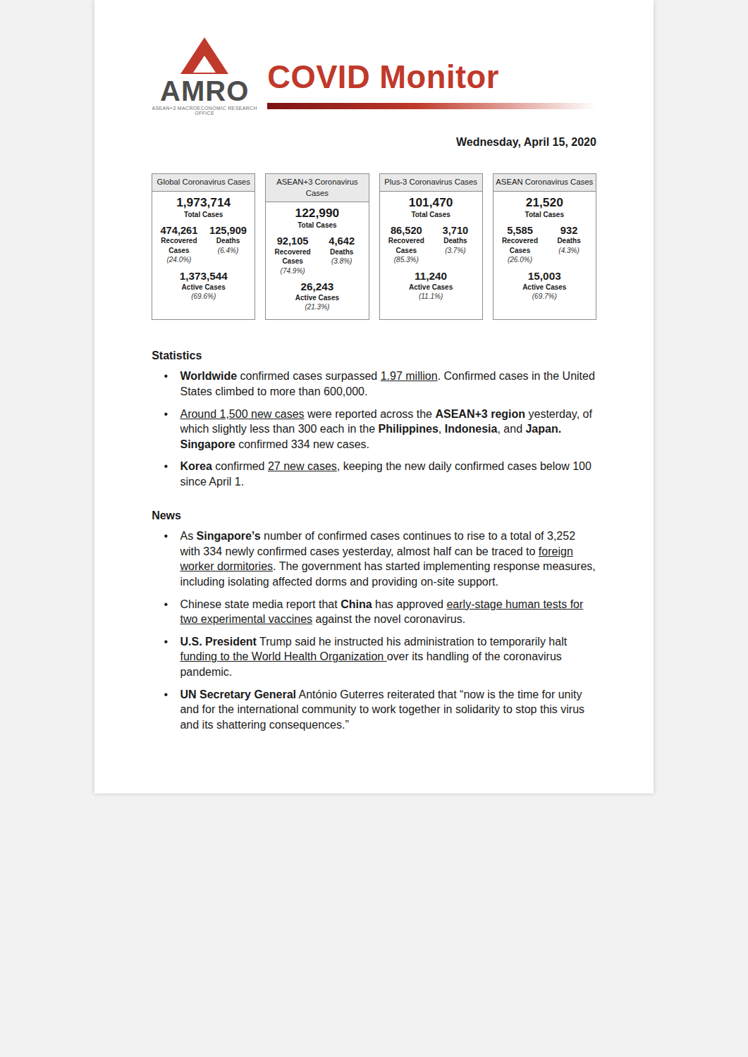AMRO
ASEAN+3 Macroeconomic Research Office
COVID Monitor
Wednesday, April 15, 2020
Global Coronavirus Cases
1,973,714
Total Cases
474,261
Recovered Cases
(24.0%)
125,909
Deaths
(6.4%)
1,373,544
Active Cases
(69.6%)
ASEAN+3 Coronavirus Cases
122,990
Total Cases
92,105
Recovered Cases
(74.9%)
4,642
Deaths
(3.8%)
26,243
Active Cases
(21.3%)
Plus-3 Coronavirus Cases
101,470
Total Cases
86,520
Recovered Cases
(85.3%)
3,710
Deaths
(3.7%)
11,240
Active Cases
(11.1%)
ASEAN Coronavirus Cases
21,520
Total Cases
5,585
Recovered Cases
(26.0%)
932
Deaths
(4.3%)
15,003
Active Cases
(69.7%)
Statistics
Worldwide confirmed cases surpassed 1.97 million. Confirmed cases in the United States climbed to more than 600,000.
Around 1,500 new cases were reported across the ASEAN+3 region yesterday, of which slightly less than 300 each in the Philippines, Indonesia, and Japan. Singapore confirmed 334 new cases.
Korea confirmed 27 new cases, keeping the new daily confirmed cases below 100 since April 1.
News
As Singapore’s number of confirmed cases continues to rise to a total of 3,252 with 334 newly confirmed cases yesterday, almost half can be traced to foreign worker dormitories. The government has started implementing response measures, including isolating affected dorms and providing on-site support.
Chinese state media report that China has approved early-stage human tests for two experimental vaccines against the novel coronavirus.
U.S. President Trump said he instructed his administration to temporarily halt funding to the World Health Organization over its handling of the coronavirus pandemic.
UN Secretary General António Guterres reiterated that “now is the time for unity and for the international community to work together in solidarity to stop this virus and its shattering consequences.”